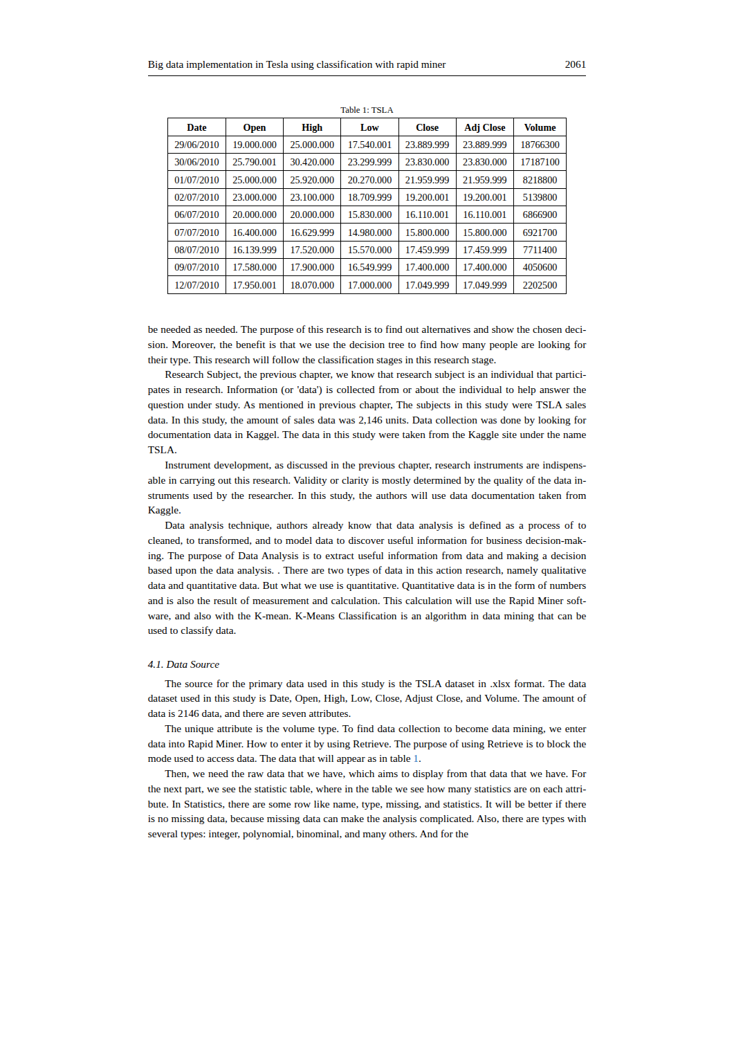Big data implementation in Tesla using classification with rapid miner 2061
Table 1: TSLA
| Date | Open | High | Low | Close | Adj Close | Volume |
| --- | --- | --- | --- | --- | --- | --- |
| 29/06/2010 | 19.000.000 | 25.000.000 | 17.540.001 | 23.889.999 | 23.889.999 | 18766300 |
| 30/06/2010 | 25.790.001 | 30.420.000 | 23.299.999 | 23.830.000 | 23.830.000 | 17187100 |
| 01/07/2010 | 25.000.000 | 25.920.000 | 20.270.000 | 21.959.999 | 21.959.999 | 8218800 |
| 02/07/2010 | 23.000.000 | 23.100.000 | 18.709.999 | 19.200.001 | 19.200.001 | 5139800 |
| 06/07/2010 | 20.000.000 | 20.000.000 | 15.830.000 | 16.110.001 | 16.110.001 | 6866900 |
| 07/07/2010 | 16.400.000 | 16.629.999 | 14.980.000 | 15.800.000 | 15.800.000 | 6921700 |
| 08/07/2010 | 16.139.999 | 17.520.000 | 15.570.000 | 17.459.999 | 17.459.999 | 7711400 |
| 09/07/2010 | 17.580.000 | 17.900.000 | 16.549.999 | 17.400.000 | 17.400.000 | 4050600 |
| 12/07/2010 | 17.950.001 | 18.070.000 | 17.000.000 | 17.049.999 | 17.049.999 | 2202500 |
be needed as needed. The purpose of this research is to find out alternatives and show the chosen decision. Moreover, the benefit is that we use the decision tree to find how many people are looking for their type. This research will follow the classification stages in this research stage.
Research Subject, the previous chapter, we know that research subject is an individual that participates in research. Information (or 'data') is collected from or about the individual to help answer the question under study. As mentioned in previous chapter, The subjects in this study were TSLA sales data. In this study, the amount of sales data was 2,146 units. Data collection was done by looking for documentation data in Kaggel. The data in this study were taken from the Kaggle site under the name TSLA.
Instrument development, as discussed in the previous chapter, research instruments are indispensable in carrying out this research. Validity or clarity is mostly determined by the quality of the data instruments used by the researcher. In this study, the authors will use data documentation taken from Kaggle.
Data analysis technique, authors already know that data analysis is defined as a process of to cleaned, to transformed, and to model data to discover useful information for business decision-making. The purpose of Data Analysis is to extract useful information from data and making a decision based upon the data analysis. . There are two types of data in this action research, namely qualitative data and quantitative data. But what we use is quantitative. Quantitative data is in the form of numbers and is also the result of measurement and calculation. This calculation will use the Rapid Miner software, and also with the K-mean. K-Means Classification is an algorithm in data mining that can be used to classify data.
4.1. Data Source
The source for the primary data used in this study is the TSLA dataset in .xlsx format. The data dataset used in this study is Date, Open, High, Low, Close, Adjust Close, and Volume. The amount of data is 2146 data, and there are seven attributes.
The unique attribute is the volume type. To find data collection to become data mining, we enter data into Rapid Miner. How to enter it by using Retrieve. The purpose of using Retrieve is to block the mode used to access data. The data that will appear as in table 1.
Then, we need the raw data that we have, which aims to display from that data that we have. For the next part, we see the statistic table, where in the table we see how many statistics are on each attribute. In Statistics, there are some row like name, type, missing, and statistics. It will be better if there is no missing data, because missing data can make the analysis complicated. Also, there are types with several types: integer, polynomial, binominal, and many others. And for the